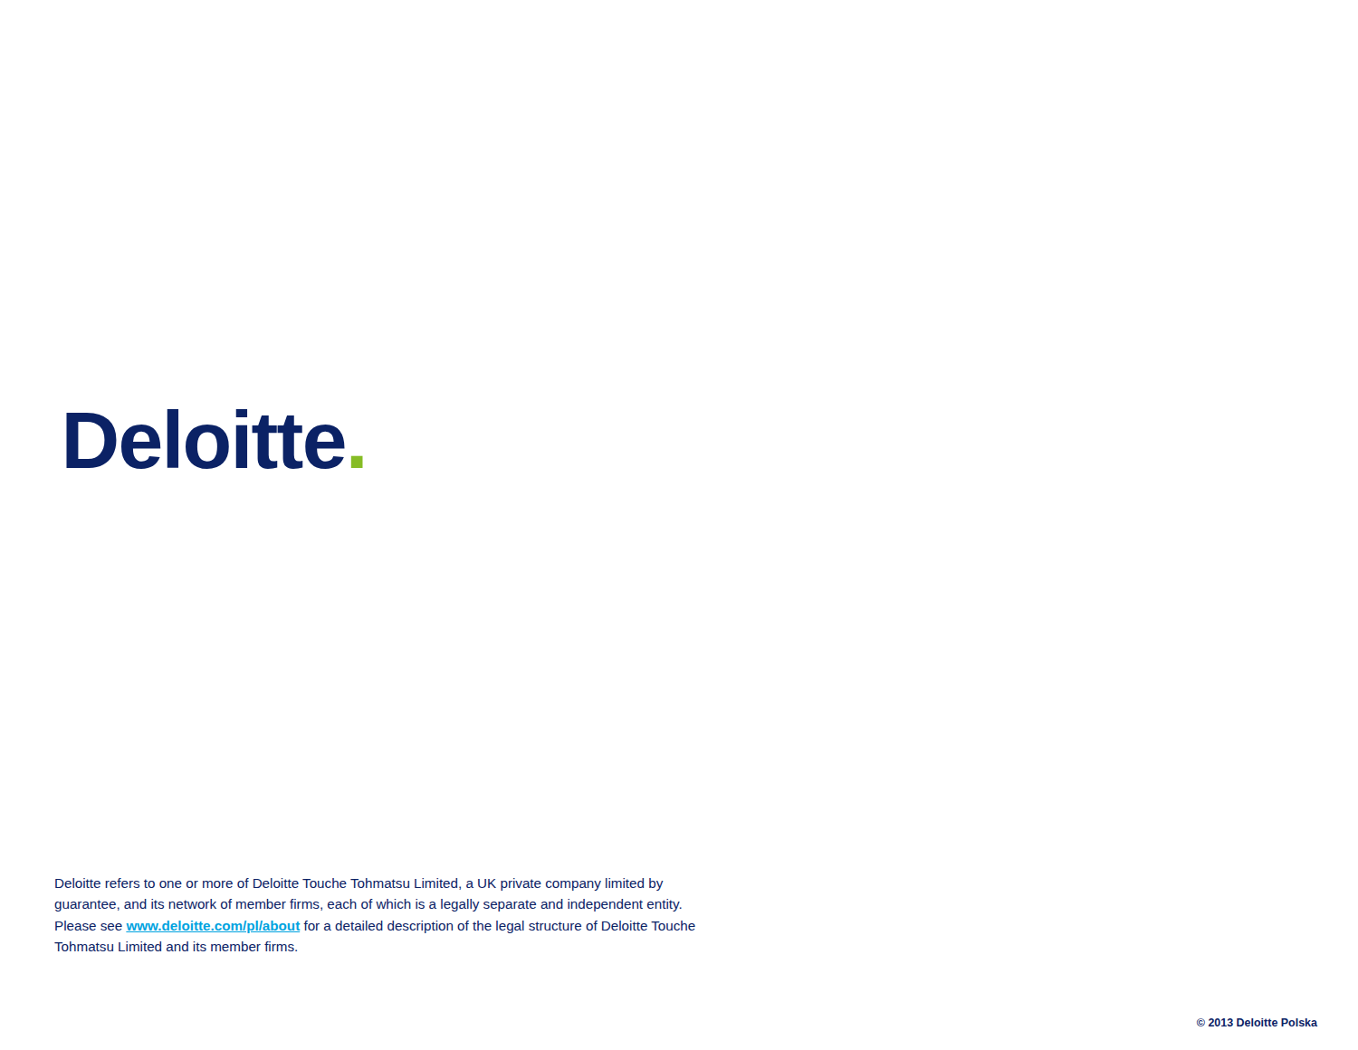Deloitte.
Deloitte refers to one or more of Deloitte Touche Tohmatsu Limited, a UK private company limited by guarantee, and its network of member firms, each of which is a legally separate and independent entity. Please see www.deloitte.com/pl/about for a detailed description of the legal structure of Deloitte Touche Tohmatsu Limited and its member firms.
© 2013 Deloitte Polska